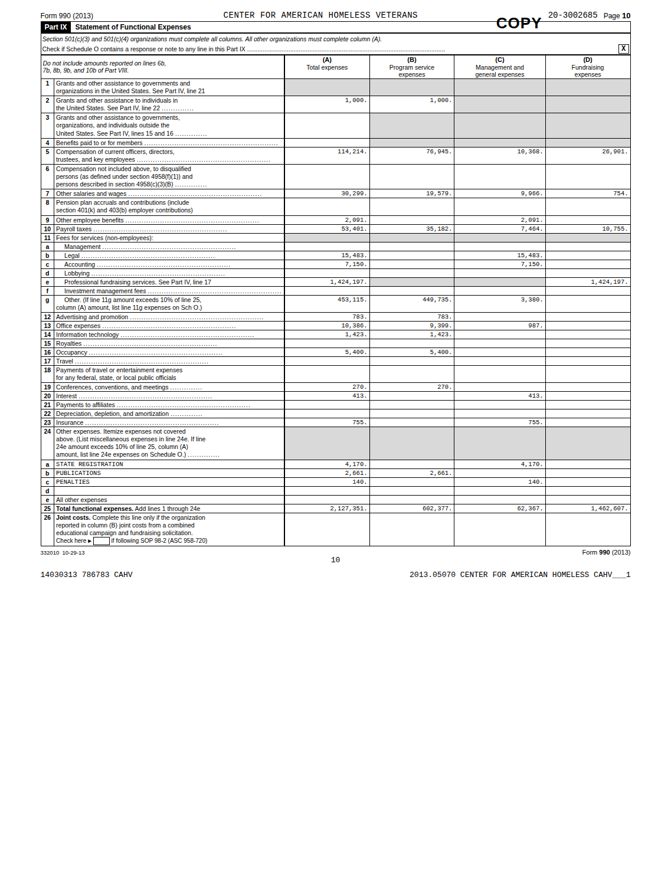Form 990 (2013)
CENTER FOR AMERICAN HOMELESS VETERANS
20-3002685
Page 10
Part IX
Statement of Functional Expenses
Section 501(c)(3) and 501(c)(4) organizations must complete all columns. All other organizations must complete column (A).
Check if Schedule O contains a response or note to any line in this Part IX ...................................................................................................................
X
| Do not include amounts reported on lines 6b, 7b, 8b, 9b, and 10b of Part VIII. | (A) Total expenses | (B) Program service expenses | (C) Management and general expenses | (D) Fundraising expenses |
| 1 | Grants and other assistance to governments and organizations in the United States. See Part IV, line 21 | | | | |
| 2 | Grants and other assistance to individuals in the United States. See Part IV, line 22 | 1,000. | 1,000. | | |
| 3 | Grants and other assistance to governments, organizations, and individuals outside the United States. See Part IV, lines 15 and 16 | | | | |
| 4 | Benefits paid to or for members | | | | |
| 5 | Compensation of current officers, directors, trustees, and key employees | 114,214. | 76,945. | 10,368. | 26,901. |
| 6 | Compensation not included above, to disqualified persons (as defined under section 4958(f)(1)) and persons described in section 4958(c)(3)(B) | | | | |
| 7 | Other salaries and wages | 30,299. | 19,579. | 9,966. | 754. |
| 8 | Pension plan accruals and contributions (include section 401(k) and 403(b) employer contributions) | | | | |
| 9 | Other employee benefits | 2,091. | | 2,091. | |
| 10 | Payroll taxes | 53,401. | 35,182. | 7,464. | 10,755. |
| 11 | Fees for services (non-employees): | | | | |
| a | Management | | | | |
| b | Legal | 15,483. | | 15,483. | |
| c | Accounting | 7,150. | | 7,150. | |
| d | Lobbying | | | | |
| e | Professional fundraising services. See Part IV, line 17 | 1,424,197. | | | 1,424,197. |
| f | Investment management fees | | | | |
| g | Other. (If line 11g amount exceeds 10% of line 25, column (A) amount, list line 11g expenses on Sch O.) | 453,115. | 449,735. | 3,380. | |
| 12 | Advertising and promotion | 783. | 783. | | |
| 13 | Office expenses | 10,386. | 9,399. | 987. | |
| 14 | Information technology | 1,423. | 1,423. | | |
| 15 | Royalties | | | | |
| 16 | Occupancy | 5,400. | 5,400. | | |
| 17 | Travel | | | | |
| 18 | Payments of travel or entertainment expenses for any federal, state, or local public officials | | | | |
| 19 | Conferences, conventions, and meetings | 270. | 270. | | |
| 20 | Interest | 413. | | 413. | |
| 21 | Payments to affiliates | | | | |
| 22 | Depreciation, depletion, and amortization | | | | |
| 23 | Insurance | 755. | | 755. | |
| 24 | Other expenses. Itemize expenses not covered above. (List miscellaneous expenses in line 24e. If line 24e amount exceeds 10% of line 25, column (A) amount, list line 24e expenses on Schedule O.) | | | | |
| a | STATE REGISTRATION | 4,170. | | 4,170. | |
| b | PUBLICATIONS | 2,661. | 2,661. | | |
| c | PENALTIES | 140. | | 140. | |
| d | | | | | |
| e | All other expenses | | | | |
| 25 | Total functional expenses. Add lines 1 through 24e | 2,127,351. | 602,377. | 62,367. | 1,462,607. |
| 26 | Joint costs. Complete this line only if the organization reported in column (B) joint costs from a combined educational campaign and fundraising solicitation. Check here ► if following SOP 98-2 (ASC 958-720) | | | | |
332010 10-29-13
Form 990 (2013)
10
14030313 786783 CAHV
2013.05070 CENTER FOR AMERICAN HOMELESS CAHV___1
COPY